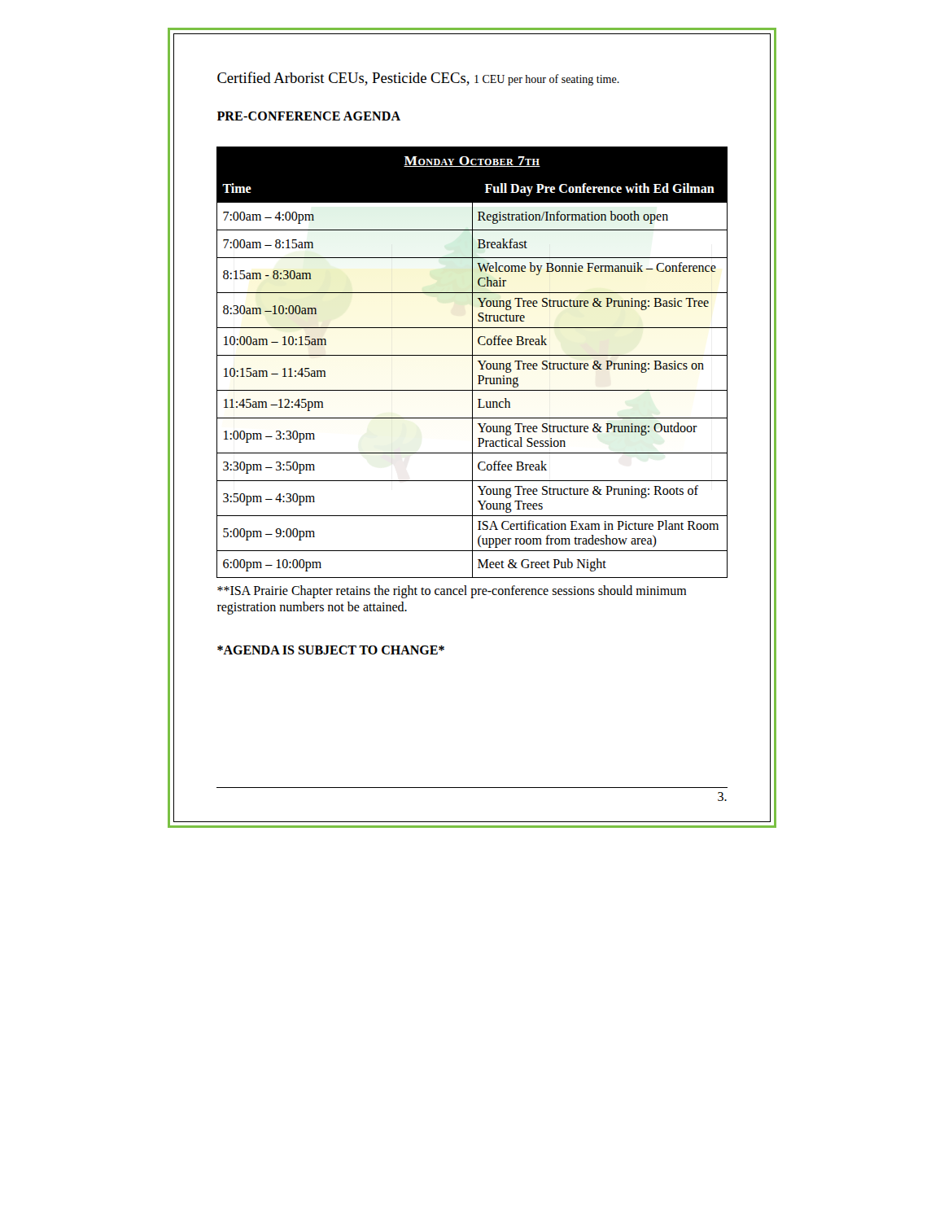🌳
🌲
🌳
🌲
🌳
Certified Arborist CEUs, Pesticide CECs, 1 CEU per hour of seating time.
PRE-CONFERENCE AGENDA
| Monday October 7th |
| Time | Full Day Pre Conference with Ed Gilman |
| 7:00am – 4:00pm | Registration/Information booth open |
| 7:00am – 8:15am | Breakfast |
| 8:15am - 8:30am | Welcome by Bonnie Fermanuik – Conference Chair |
| 8:30am –10:00am | Young Tree Structure & Pruning: Basic Tree Structure |
| 10:00am – 10:15am | Coffee Break |
| 10:15am – 11:45am | Young Tree Structure & Pruning: Basics on Pruning |
| 11:45am –12:45pm | Lunch |
| 1:00pm – 3:30pm | Young Tree Structure & Pruning: Outdoor Practical Session |
| 3:30pm – 3:50pm | Coffee Break |
| 3:50pm – 4:30pm | Young Tree Structure & Pruning: Roots of Young Trees |
| 5:00pm – 9:00pm | ISA Certification Exam in Picture Plant Room (upper room from tradeshow area) |
| 6:00pm – 10:00pm | Meet & Greet Pub Night |
**ISA Prairie Chapter retains the right to cancel pre-conference sessions should minimum registration numbers not be attained.
*AGENDA IS SUBJECT TO CHANGE*
3.